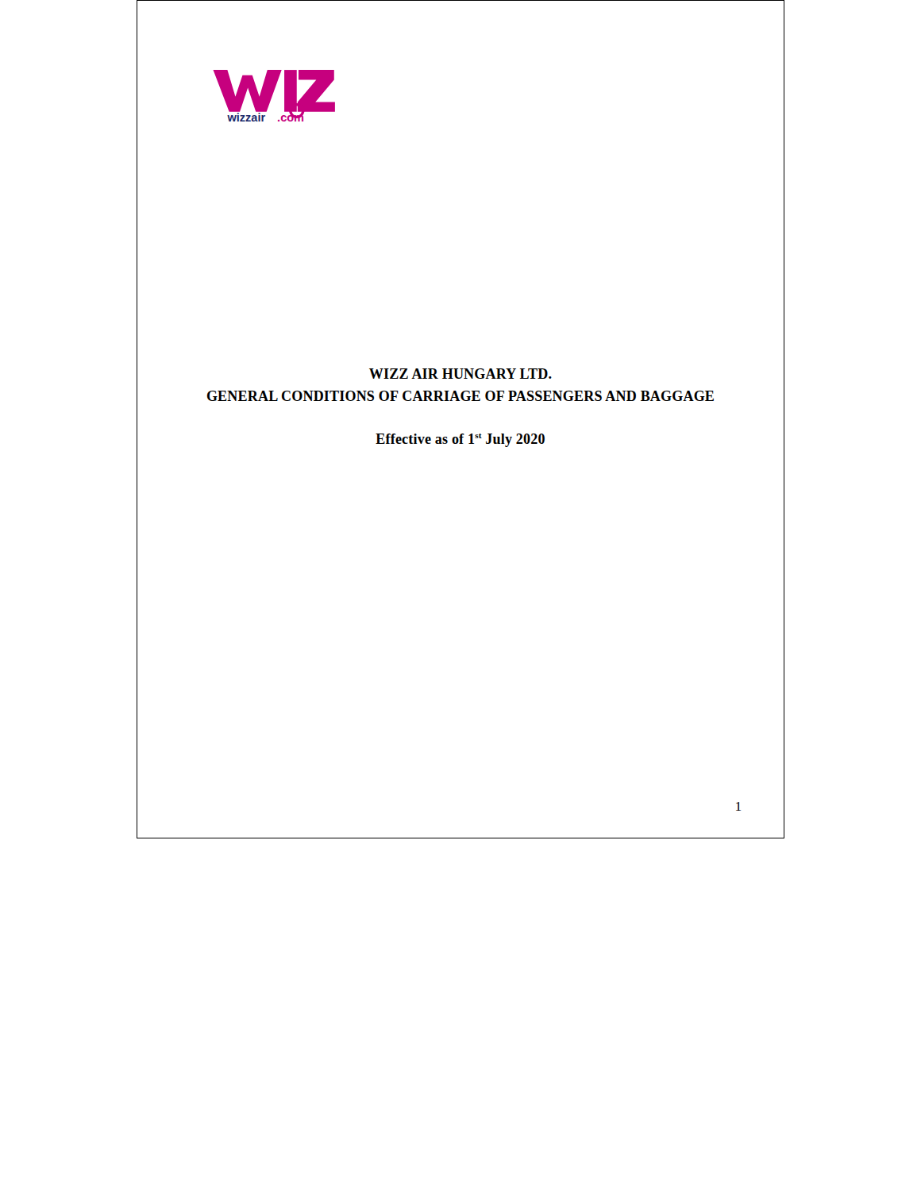wizzair .com
WIZZ AIR HUNGARY LTD.
GENERAL CONDITIONS OF CARRIAGE OF PASSENGERS AND BAGGAGE
Effective as of 1st July 2020
1